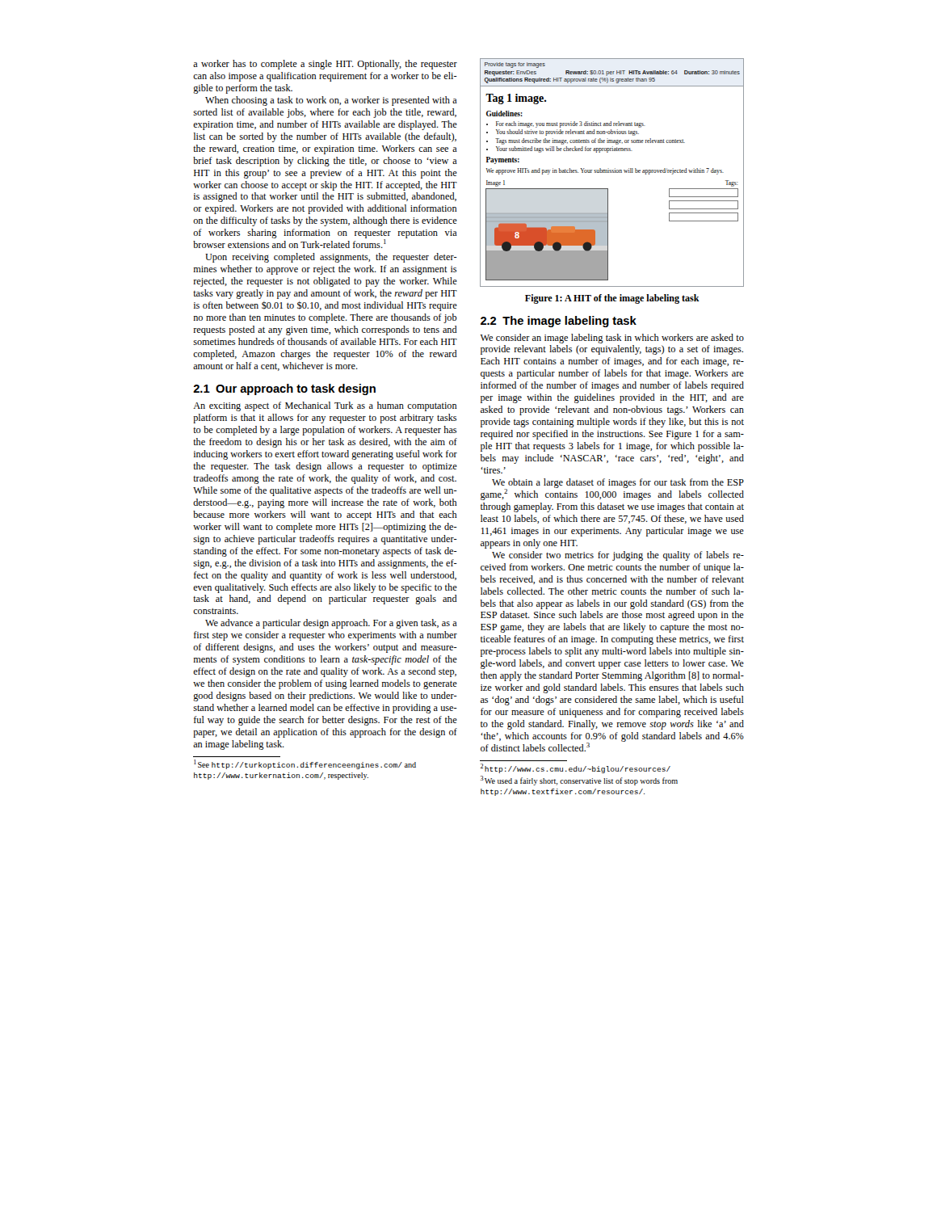a worker has to complete a single HIT. Optionally, the requester can also impose a qualification requirement for a worker to be eligible to perform the task.
When choosing a task to work on, a worker is presented with a sorted list of available jobs, where for each job the title, reward, expiration time, and number of HITs available are displayed. The list can be sorted by the number of HITs available (the default), the reward, creation time, or expiration time. Workers can see a brief task description by clicking the title, or choose to ‘view a HIT in this group’ to see a preview of a HIT. At this point the worker can choose to accept or skip the HIT. If accepted, the HIT is assigned to that worker until the HIT is submitted, abandoned, or expired. Workers are not provided with additional information on the difficulty of tasks by the system, although there is evidence of workers sharing information on requester reputation via browser extensions and on Turk-related forums.1
Upon receiving completed assignments, the requester determines whether to approve or reject the work. If an assignment is rejected, the requester is not obligated to pay the worker. While tasks vary greatly in pay and amount of work, the reward per HIT is often between $0.01 to $0.10, and most individual HITs require no more than ten minutes to complete. There are thousands of job requests posted at any given time, which corresponds to tens and sometimes hundreds of thousands of available HITs. For each HIT completed, Amazon charges the requester 10% of the reward amount or half a cent, whichever is more.
2.1 Our approach to task design
An exciting aspect of Mechanical Turk as a human computation platform is that it allows for any requester to post arbitrary tasks to be completed by a large population of workers. A requester has the freedom to design his or her task as desired, with the aim of inducing workers to exert effort toward generating useful work for the requester. The task design allows a requester to optimize tradeoffs among the rate of work, the quality of work, and cost. While some of the qualitative aspects of the tradeoffs are well understood—e.g., paying more will increase the rate of work, both because more workers will want to accept HITs and that each worker will want to complete more HITs [2]—optimizing the design to achieve particular tradeoffs requires a quantitative understanding of the effect. For some non-monetary aspects of task design, e.g., the division of a task into HITs and assignments, the effect on the quality and quantity of work is less well understood, even qualitatively. Such effects are also likely to be specific to the task at hand, and depend on particular requester goals and constraints.
We advance a particular design approach. For a given task, as a first step we consider a requester who experiments with a number of different designs, and uses the workers’ output and measurements of system conditions to learn a task-specific model of the effect of design on the rate and quality of work. As a second step, we then consider the problem of using learned models to generate good designs based on their predictions. We would like to understand whether a learned model can be effective in providing a useful way to guide the search for better designs. For the rest of the paper, we detail an application of this approach for the design of an image labeling task.
1See http://turkopticon.differenceengines.com/ and http://www.turkernation.com/, respectively.
Provide tags for images
Requester: EnvDes
Reward: $0.01 per HIT
HITs Available: 64 Duration: 30 minutes
Qualifications Required: HIT approval rate (%) is greater than 95
Tag 1 image.
Guidelines:
For each image, you must provide 3 distinct and relevant tags.
You should strive to provide relevant and non-obvious tags.
Tags must describe the image, contents of the image, or some relevant context.
Your submitted tags will be checked for appropriateness.
Payments:
We approve HITs and pay in batches. Your submission will be approved/rejected within 7 days.
Image 1
Tags:
Figure 1: A HIT of the image labeling task
2.2 The image labeling task
We consider an image labeling task in which workers are asked to provide relevant labels (or equivalently, tags) to a set of images. Each HIT contains a number of images, and for each image, requests a particular number of labels for that image. Workers are informed of the number of images and number of labels required per image within the guidelines provided in the HIT, and are asked to provide ‘relevant and non-obvious tags.’ Workers can provide tags containing multiple words if they like, but this is not required nor specified in the instructions. See Figure 1 for a sample HIT that requests 3 labels for 1 image, for which possible labels may include ‘NASCAR’, ‘race cars’, ‘red’, ‘eight’, and ‘tires.’
We obtain a large dataset of images for our task from the ESP game,2 which contains 100,000 images and labels collected through gameplay. From this dataset we use images that contain at least 10 labels, of which there are 57,745. Of these, we have used 11,461 images in our experiments. Any particular image we use appears in only one HIT.
We consider two metrics for judging the quality of labels received from workers. One metric counts the number of unique labels received, and is thus concerned with the number of relevant labels collected. The other metric counts the number of such labels that also appear as labels in our gold standard (GS) from the ESP dataset. Since such labels are those most agreed upon in the ESP game, they are labels that are likely to capture the most noticeable features of an image. In computing these metrics, we first pre-process labels to split any multi-word labels into multiple single-word labels, and convert upper case letters to lower case. We then apply the standard Porter Stemming Algorithm [8] to normalize worker and gold standard labels. This ensures that labels such as ‘dog’ and ‘dogs’ are considered the same label, which is useful for our measure of uniqueness and for comparing received labels to the gold standard. Finally, we remove stop words like ‘a’ and ‘the’, which accounts for 0.9% of gold standard labels and 4.6% of distinct labels collected.3
2http://www.cs.cmu.edu/~biglou/resources/
3We used a fairly short, conservative list of stop words from http://www.textfixer.com/resources/.